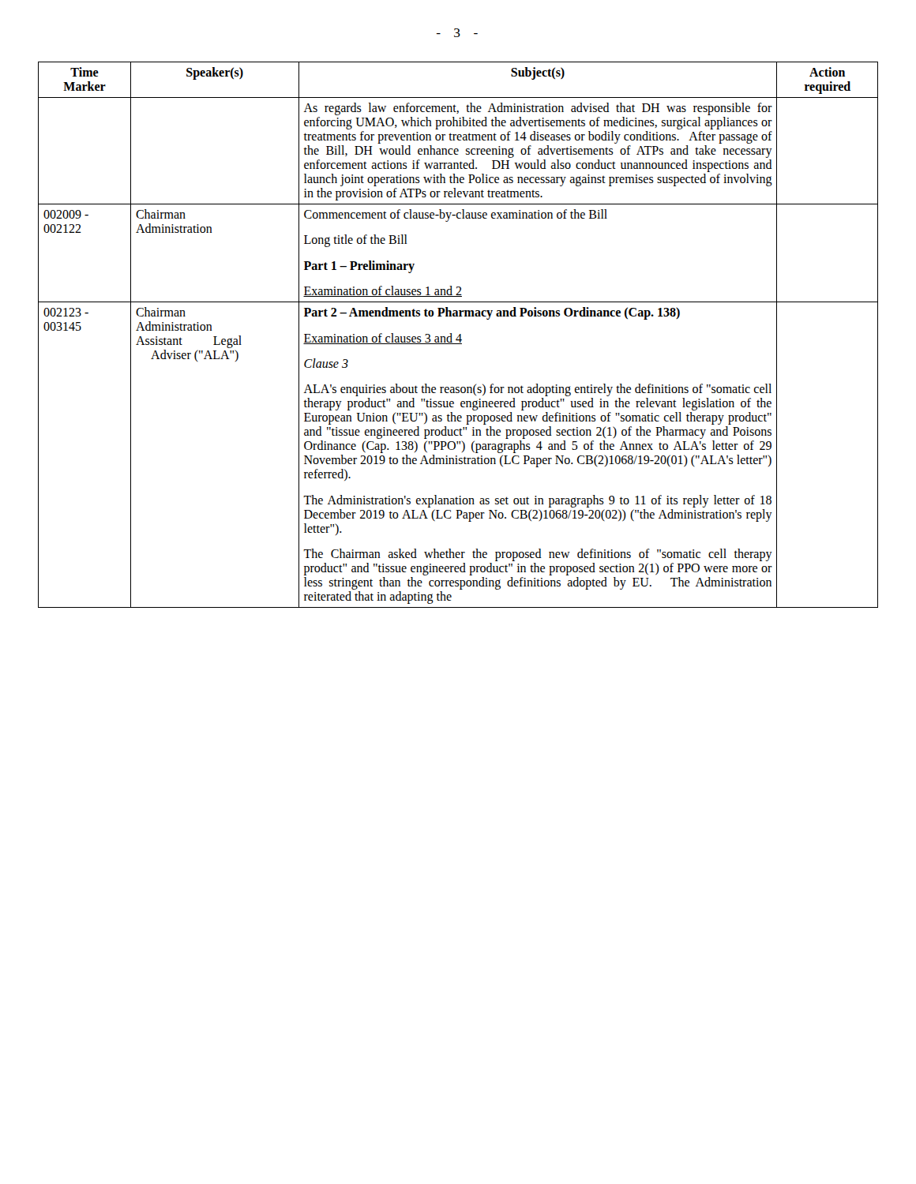- 3 -
| Time Marker | Speaker(s) | Subject(s) | Action required |
| --- | --- | --- | --- |
| | | As regards law enforcement, the Administration advised that DH was responsible for enforcing UMAO, which prohibited the advertisements of medicines, surgical appliances or treatments for prevention or treatment of 14 diseases or bodily conditions. After passage of the Bill, DH would enhance screening of advertisements of ATPs and take necessary enforcement actions if warranted. DH would also conduct unannounced inspections and launch joint operations with the Police as necessary against premises suspected of involving in the provision of ATPs or relevant treatments. | |
| 002009 - 002122 | Chairman Administration | Commencement of clause-by-clause examination of the Bill Long title of the Bill Part 1 – Preliminary Examination of clauses 1 and 2 | |
| 002123 - 003145 | Chairman Administration Assistant Legal Adviser ("ALA") | Part 2 – Amendments to Pharmacy and Poisons Ordinance (Cap. 138) Examination of clauses 3 and 4 Clause 3 ALA's enquiries about the reason(s) for not adopting entirely the definitions of "somatic cell therapy product" and "tissue engineered product" used in the relevant legislation of the European Union ("EU") as the proposed new definitions of "somatic cell therapy product" and "tissue engineered product" in the proposed section 2(1) of the Pharmacy and Poisons Ordinance (Cap. 138) ("PPO") (paragraphs 4 and 5 of the Annex to ALA's letter of 29 November 2019 to the Administration (LC Paper No. CB(2)1068/19-20(01) ("ALA's letter") referred). The Administration's explanation as set out in paragraphs 9 to 11 of its reply letter of 18 December 2019 to ALA (LC Paper No. CB(2)1068/19-20(02)) ("the Administration's reply letter"). The Chairman asked whether the proposed new definitions of "somatic cell therapy product" and "tissue engineered product" in the proposed section 2(1) of PPO were more or less stringent than the corresponding definitions adopted by EU. The Administration reiterated that in adapting the | |